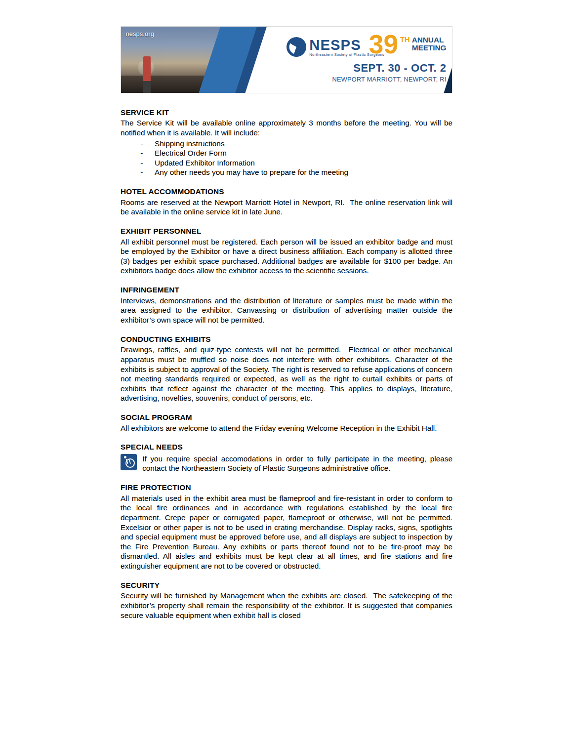nesps.org
NESPS
Northeastern Society of Plastic Surgeons
39
TH
ANNUAL
MEETING
SEPT. 30 - OCT. 2
NEWPORT MARRIOTT, NEWPORT, RI
SERVICE KIT
The Service Kit will be available online approximately 3 months before the meeting. You will be notified when it is available. It will include:
Shipping instructions
Electrical Order Form
Updated Exhibitor Information
Any other needs you may have to prepare for the meeting
HOTEL ACCOMMODATIONS
Rooms are reserved at the Newport Marriott Hotel in Newport, RI. The online reservation link will be available in the online service kit in late June.
EXHIBIT PERSONNEL
All exhibit personnel must be registered. Each person will be issued an exhibitor badge and must be employed by the Exhibitor or have a direct business affiliation. Each company is allotted three (3) badges per exhibit space purchased. Additional badges are available for $100 per badge. An exhibitors badge does allow the exhibitor access to the scientific sessions.
INFRINGEMENT
Interviews, demonstrations and the distribution of literature or samples must be made within the area assigned to the exhibitor. Canvassing or distribution of advertising matter outside the exhibitor’s own space will not be permitted.
CONDUCTING EXHIBITS
Drawings, raffles, and quiz-type contests will not be permitted. Electrical or other mechanical apparatus must be muffled so noise does not interfere with other exhibitors. Character of the exhibits is subject to approval of the Society. The right is reserved to refuse applications of concern not meeting standards required or expected, as well as the right to curtail exhibits or parts of exhibits that reflect against the character of the meeting. This applies to displays, literature, advertising, novelties, souvenirs, conduct of persons, etc.
SOCIAL PROGRAM
All exhibitors are welcome to attend the Friday evening Welcome Reception in the Exhibit Hall.
SPECIAL NEEDS
If you require special accomodations in order to fully participate in the meeting, please contact the Northeastern Society of Plastic Surgeons administrative office.
FIRE PROTECTION
All materials used in the exhibit area must be flameproof and fire-resistant in order to conform to the local fire ordinances and in accordance with regulations established by the local fire department. Crepe paper or corrugated paper, flameproof or otherwise, will not be permitted. Excelsior or other paper is not to be used in crating merchandise. Display racks, signs, spotlights and special equipment must be approved before use, and all displays are subject to inspection by the Fire Prevention Bureau. Any exhibits or parts thereof found not to be fire-proof may be dismantled. All aisles and exhibits must be kept clear at all times, and fire stations and fire extinguisher equipment are not to be covered or obstructed.
SECURITY
Security will be furnished by Management when the exhibits are closed. The safekeeping of the exhibitor’s property shall remain the responsibility of the exhibitor. It is suggested that companies secure valuable equipment when exhibit hall is closed